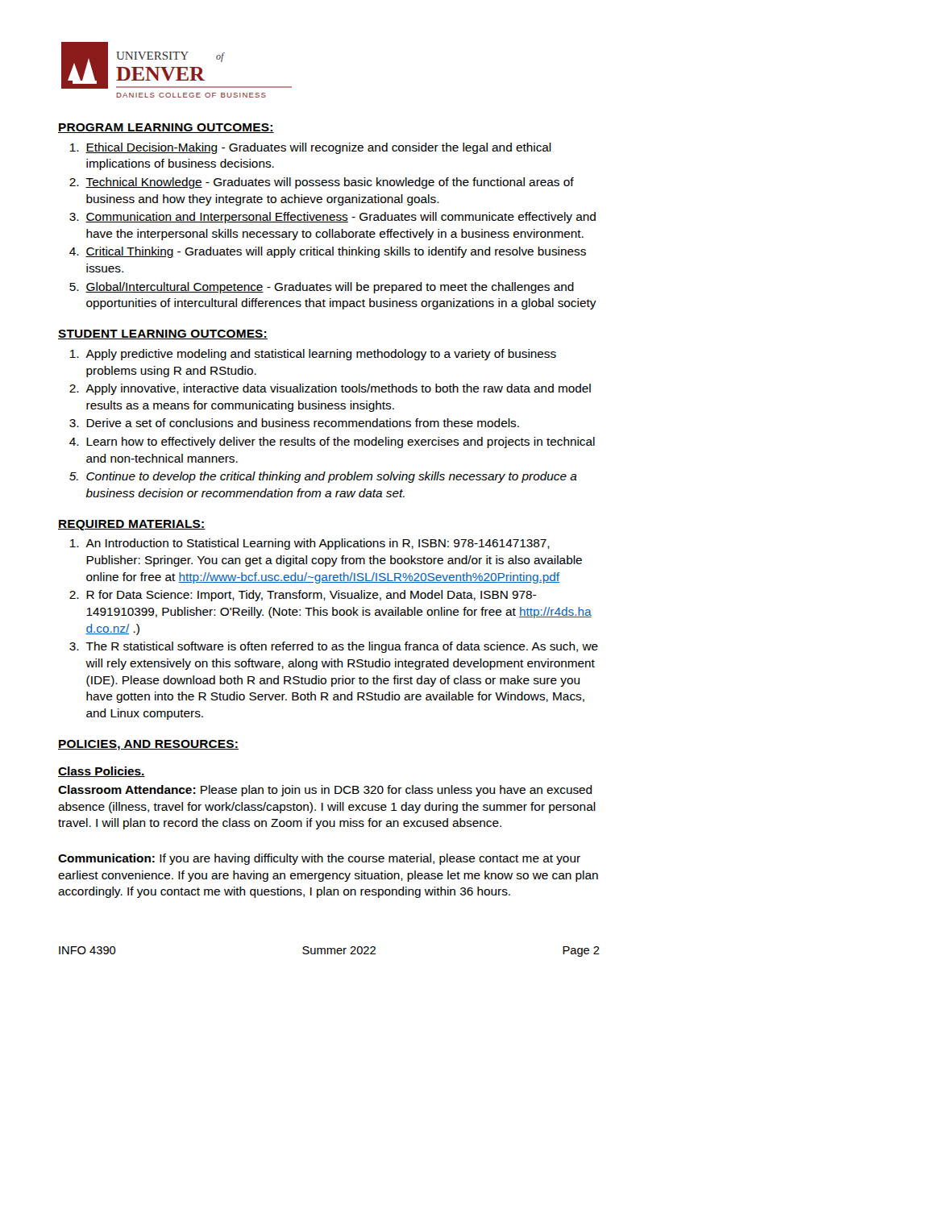UNIVERSITY of DENVER DANIELS COLLEGE OF BUSINESS
PROGRAM LEARNING OUTCOMES:
Ethical Decision-Making - Graduates will recognize and consider the legal and ethical implications of business decisions.
Technical Knowledge - Graduates will possess basic knowledge of the functional areas of business and how they integrate to achieve organizational goals.
Communication and Interpersonal Effectiveness - Graduates will communicate effectively and have the interpersonal skills necessary to collaborate effectively in a business environment.
Critical Thinking - Graduates will apply critical thinking skills to identify and resolve business issues.
Global/Intercultural Competence - Graduates will be prepared to meet the challenges and opportunities of intercultural differences that impact business organizations in a global society
STUDENT LEARNING OUTCOMES:
Apply predictive modeling and statistical learning methodology to a variety of business problems using R and RStudio.
Apply innovative, interactive data visualization tools/methods to both the raw data and model results as a means for communicating business insights.
Derive a set of conclusions and business recommendations from these models.
Learn how to effectively deliver the results of the modeling exercises and projects in technical and non-technical manners.
Continue to develop the critical thinking and problem solving skills necessary to produce a business decision or recommendation from a raw data set.
REQUIRED MATERIALS:
An Introduction to Statistical Learning with Applications in R, ISBN: 978-1461471387, Publisher: Springer. You can get a digital copy from the bookstore and/or it is also available online for free at http://www-bcf.usc.edu/~gareth/ISL/ISLR%20Seventh%20Printing.pdf
R for Data Science: Import, Tidy, Transform, Visualize, and Model Data, ISBN 978-1491910399, Publisher: O'Reilly. (Note: This book is available online for free at http://r4ds.had.co.nz/ .)
The R statistical software is often referred to as the lingua franca of data science. As such, we will rely extensively on this software, along with RStudio integrated development environment (IDE). Please download both R and RStudio prior to the first day of class or make sure you have gotten into the R Studio Server. Both R and RStudio are available for Windows, Macs, and Linux computers.
POLICIES, AND RESOURCES:
Class Policies.
Classroom Attendance: Please plan to join us in DCB 320 for class unless you have an excused absence (illness, travel for work/class/capston). I will excuse 1 day during the summer for personal travel. I will plan to record the class on Zoom if you miss for an excused absence.
Communication: If you are having difficulty with the course material, please contact me at your earliest convenience. If you are having an emergency situation, please let me know so we can plan accordingly. If you contact me with questions, I plan on responding within 36 hours.
INFO 4390 Summer 2022 Page 2